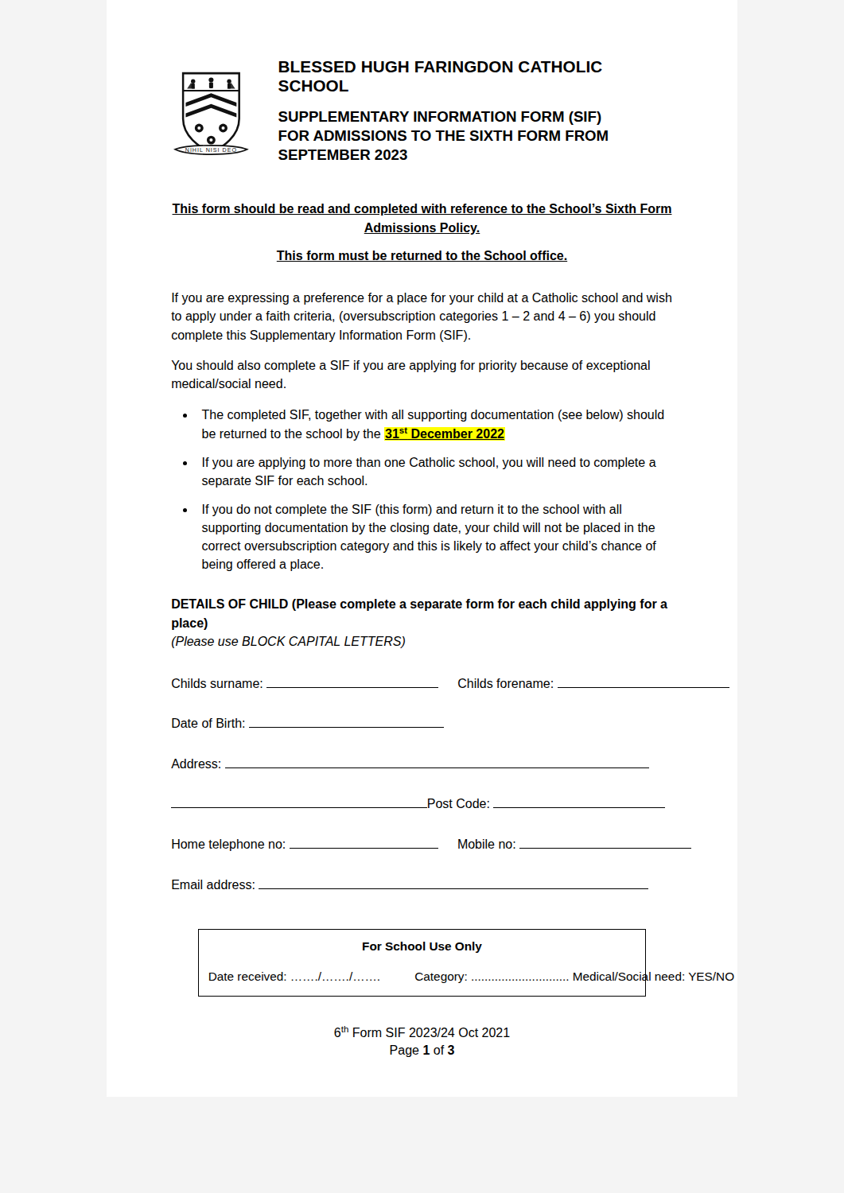NIHIL NISI DEO
BLESSED HUGH FARINGDON CATHOLIC SCHOOL
SUPPLEMENTARY INFORMATION FORM (SIF)
FOR ADMISSIONS TO THE SIXTH FORM FROM
SEPTEMBER 2023
This form should be read and completed with reference to the School’s Sixth Form Admissions Policy.
This form must be returned to the School office.
If you are expressing a preference for a place for your child at a Catholic school and wish to apply under a faith criteria, (oversubscription categories 1 – 2 and 4 – 6) you should complete this Supplementary Information Form (SIF).
You should also complete a SIF if you are applying for priority because of exceptional medical/social need.
The completed SIF, together with all supporting documentation (see below) should be returned to the school by the 31st December 2022
If you are applying to more than one Catholic school, you will need to complete a separate SIF for each school.
If you do not complete the SIF (this form) and return it to the school with all supporting documentation by the closing date, your child will not be placed in the correct oversubscription category and this is likely to affect your child’s chance of being offered a place.
DETAILS OF CHILD (Please complete a separate form for each child applying for a place)
(Please use BLOCK CAPITAL LETTERS)
Childs surname:
Childs forename:
Date of Birth:
Address:
Post Code:
Home telephone no:
Mobile no:
Email address:
For School Use Only
Date received: ……./……./……. Category: ............................. Medical/Social need: YES/NO
6th Form SIF 2023/24 Oct 2021
Page 1 of 3